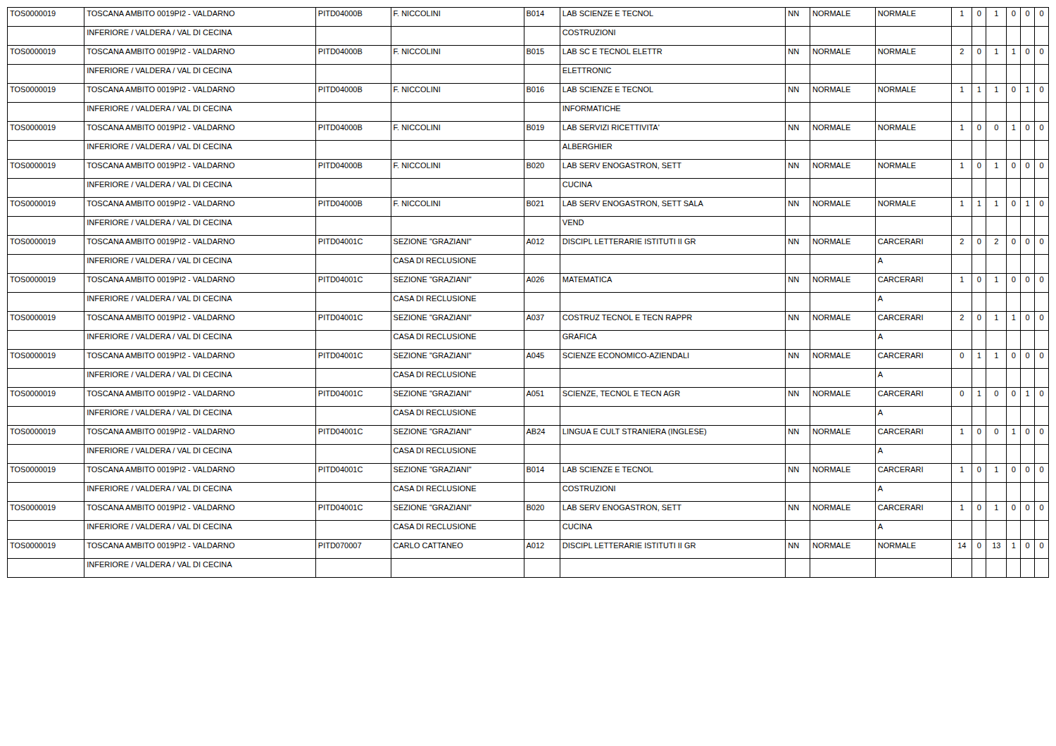| TOS0000019 | TOSCANA AMBITO 0019PI2 - VALDARNO | PITD04000B | F. NICCOLINI | B014 | LAB SCIENZE E TECNOL | NN | NORMALE | NORMALE | 1 | 0 | 1 | 0 | 0 | 0 |
| | INFERIORE / VALDERA / VAL DI CECINA | | | | COSTRUZIONI | | | | | | | | | |
| TOS0000019 | TOSCANA AMBITO 0019PI2 - VALDARNO | PITD04000B | F. NICCOLINI | B015 | LAB SC E TECNOL ELETTR | NN | NORMALE | NORMALE | 2 | 0 | 1 | 1 | 0 | 0 |
| | INFERIORE / VALDERA / VAL DI CECINA | | | | ELETTRONIC | | | | | | | | | |
| TOS0000019 | TOSCANA AMBITO 0019PI2 - VALDARNO | PITD04000B | F. NICCOLINI | B016 | LAB SCIENZE E TECNOL | NN | NORMALE | NORMALE | 1 | 1 | 1 | 0 | 1 | 0 |
| | INFERIORE / VALDERA / VAL DI CECINA | | | | INFORMATICHE | | | | | | | | | |
| TOS0000019 | TOSCANA AMBITO 0019PI2 - VALDARNO | PITD04000B | F. NICCOLINI | B019 | LAB SERVIZI RICETTIVITA' | NN | NORMALE | NORMALE | 1 | 0 | 0 | 1 | 0 | 0 |
| | INFERIORE / VALDERA / VAL DI CECINA | | | | ALBERGHIER | | | | | | | | | |
| TOS0000019 | TOSCANA AMBITO 0019PI2 - VALDARNO | PITD04000B | F. NICCOLINI | B020 | LAB SERV ENOGASTRON, SETT | NN | NORMALE | NORMALE | 1 | 0 | 1 | 0 | 0 | 0 |
| | INFERIORE / VALDERA / VAL DI CECINA | | | | CUCINA | | | | | | | | | |
| TOS0000019 | TOSCANA AMBITO 0019PI2 - VALDARNO | PITD04000B | F. NICCOLINI | B021 | LAB SERV ENOGASTRON, SETT SALA | NN | NORMALE | NORMALE | 1 | 1 | 1 | 0 | 1 | 0 |
| | INFERIORE / VALDERA / VAL DI CECINA | | | | VEND | | | | | | | | | |
| TOS0000019 | TOSCANA AMBITO 0019PI2 - VALDARNO | PITD04001C | SEZIONE "GRAZIANI" | A012 | DISCIPL LETTERARIE ISTITUTI II GR | NN | NORMALE | CARCERARI | 2 | 0 | 2 | 0 | 0 | 0 |
| | INFERIORE / VALDERA / VAL DI CECINA | | CASA DI RECLUSIONE | | | | | A | | | | | | |
| TOS0000019 | TOSCANA AMBITO 0019PI2 - VALDARNO | PITD04001C | SEZIONE "GRAZIANI" | A026 | MATEMATICA | NN | NORMALE | CARCERARI | 1 | 0 | 1 | 0 | 0 | 0 |
| | INFERIORE / VALDERA / VAL DI CECINA | | CASA DI RECLUSIONE | | | | | A | | | | | | |
| TOS0000019 | TOSCANA AMBITO 0019PI2 - VALDARNO | PITD04001C | SEZIONE "GRAZIANI" | A037 | COSTRUZ TECNOL E TECN RAPPR | NN | NORMALE | CARCERARI | 2 | 0 | 1 | 1 | 0 | 0 |
| | INFERIORE / VALDERA / VAL DI CECINA | | CASA DI RECLUSIONE | | GRAFICA | | | A | | | | | | |
| TOS0000019 | TOSCANA AMBITO 0019PI2 - VALDARNO | PITD04001C | SEZIONE "GRAZIANI" | A045 | SCIENZE ECONOMICO-AZIENDALI | NN | NORMALE | CARCERARI | 0 | 1 | 1 | 0 | 0 | 0 |
| | INFERIORE / VALDERA / VAL DI CECINA | | CASA DI RECLUSIONE | | | | | A | | | | | | |
| TOS0000019 | TOSCANA AMBITO 0019PI2 - VALDARNO | PITD04001C | SEZIONE "GRAZIANI" | A051 | SCIENZE, TECNOL E TECN AGR | NN | NORMALE | CARCERARI | 0 | 1 | 0 | 0 | 1 | 0 |
| | INFERIORE / VALDERA / VAL DI CECINA | | CASA DI RECLUSIONE | | | | | A | | | | | | |
| TOS0000019 | TOSCANA AMBITO 0019PI2 - VALDARNO | PITD04001C | SEZIONE "GRAZIANI" | AB24 | LINGUA E CULT STRANIERA (INGLESE) | NN | NORMALE | CARCERARI | 1 | 0 | 0 | 1 | 0 | 0 |
| | INFERIORE / VALDERA / VAL DI CECINA | | CASA DI RECLUSIONE | | | | | A | | | | | | |
| TOS0000019 | TOSCANA AMBITO 0019PI2 - VALDARNO | PITD04001C | SEZIONE "GRAZIANI" | B014 | LAB SCIENZE E TECNOL | NN | NORMALE | CARCERARI | 1 | 0 | 1 | 0 | 0 | 0 |
| | INFERIORE / VALDERA / VAL DI CECINA | | CASA DI RECLUSIONE | | COSTRUZIONI | | | A | | | | | | |
| TOS0000019 | TOSCANA AMBITO 0019PI2 - VALDARNO | PITD04001C | SEZIONE "GRAZIANI" | B020 | LAB SERV ENOGASTRON, SETT | NN | NORMALE | CARCERARI | 1 | 0 | 1 | 0 | 0 | 0 |
| | INFERIORE / VALDERA / VAL DI CECINA | | CASA DI RECLUSIONE | | CUCINA | | | A | | | | | | |
| TOS0000019 | TOSCANA AMBITO 0019PI2 - VALDARNO | PITD070007 | CARLO CATTANEO | A012 | DISCIPL LETTERARIE ISTITUTI II GR | NN | NORMALE | NORMALE | 14 | 0 | 13 | 1 | 0 | 0 |
| | INFERIORE / VALDERA / VAL DI CECINA | | | | | | | | | | | | | |